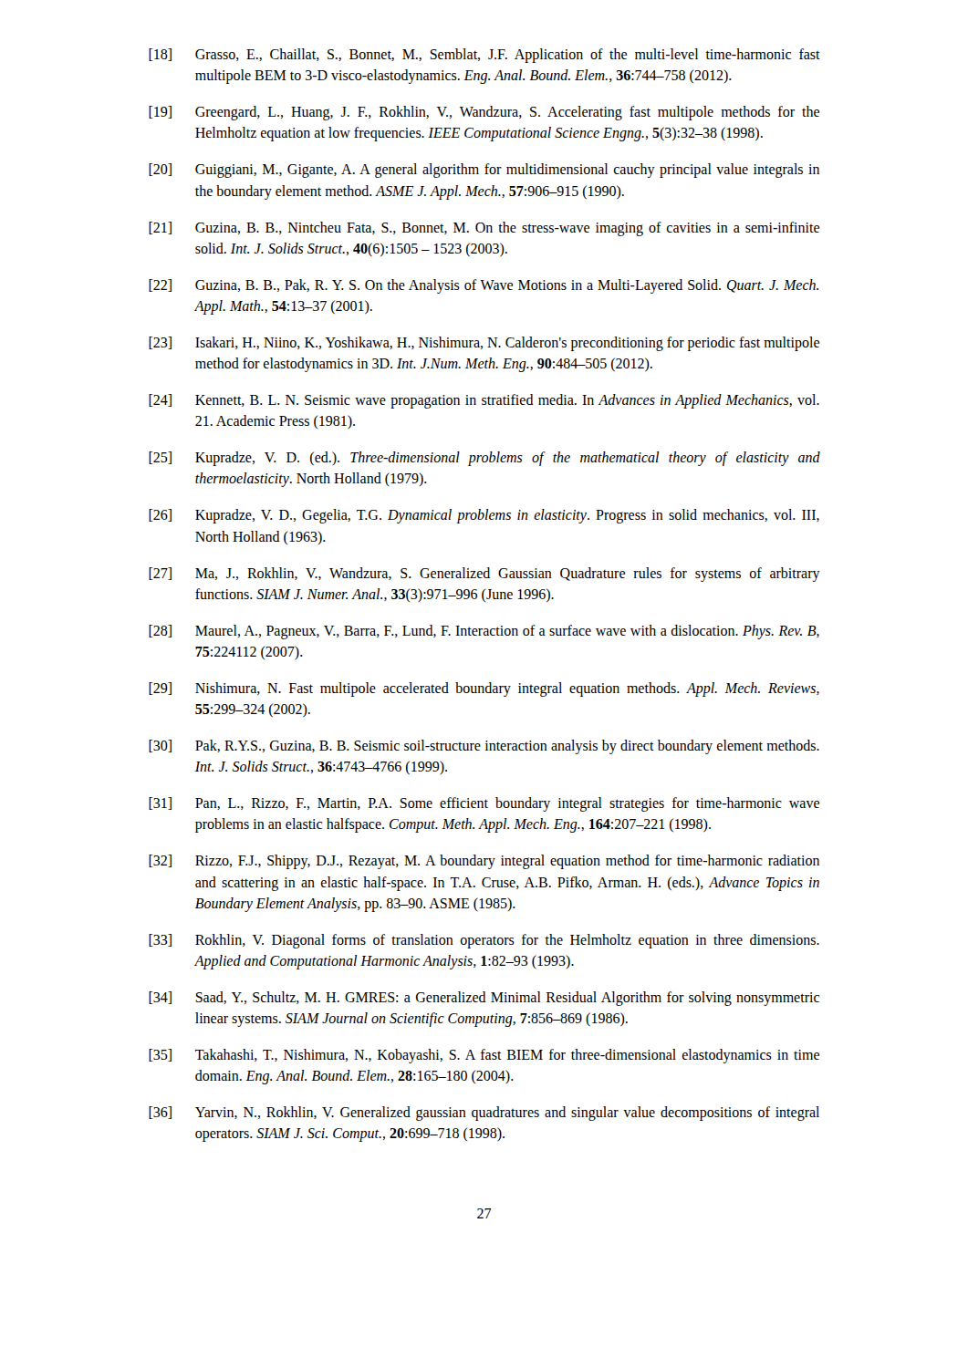Grasso, E., Chaillat, S., Bonnet, M., Semblat, J.F. Application of the multi-level time-harmonic fast multipole BEM to 3-D visco-elastodynamics. Eng. Anal. Bound. Elem., 36:744–758 (2012).
Greengard, L., Huang, J. F., Rokhlin, V., Wandzura, S. Accelerating fast multipole methods for the Helmholtz equation at low frequencies. IEEE Computational Science Engng., 5(3):32–38 (1998).
Guiggiani, M., Gigante, A. A general algorithm for multidimensional cauchy principal value integrals in the boundary element method. ASME J. Appl. Mech., 57:906–915 (1990).
Guzina, B. B., Nintcheu Fata, S., Bonnet, M. On the stress-wave imaging of cavities in a semi-infinite solid. Int. J. Solids Struct., 40(6):1505 – 1523 (2003).
Guzina, B. B., Pak, R. Y. S. On the Analysis of Wave Motions in a Multi-Layered Solid. Quart. J. Mech. Appl. Math., 54:13–37 (2001).
Isakari, H., Niino, K., Yoshikawa, H., Nishimura, N. Calderon's preconditioning for periodic fast multipole method for elastodynamics in 3D. Int. J.Num. Meth. Eng., 90:484–505 (2012).
Kennett, B. L. N. Seismic wave propagation in stratified media. In Advances in Applied Mechanics, vol. 21. Academic Press (1981).
Kupradze, V. D. (ed.). Three-dimensional problems of the mathematical theory of elasticity and thermoelasticity. North Holland (1979).
Kupradze, V. D., Gegelia, T.G. Dynamical problems in elasticity. Progress in solid mechanics, vol. III, North Holland (1963).
Ma, J., Rokhlin, V., Wandzura, S. Generalized Gaussian Quadrature rules for systems of arbitrary functions. SIAM J. Numer. Anal., 33(3):971–996 (June 1996).
Maurel, A., Pagneux, V., Barra, F., Lund, F. Interaction of a surface wave with a dislocation. Phys. Rev. B, 75:224112 (2007).
Nishimura, N. Fast multipole accelerated boundary integral equation methods. Appl. Mech. Reviews, 55:299–324 (2002).
Pak, R.Y.S., Guzina, B. B. Seismic soil-structure interaction analysis by direct boundary element methods. Int. J. Solids Struct., 36:4743–4766 (1999).
Pan, L., Rizzo, F., Martin, P.A. Some efficient boundary integral strategies for time-harmonic wave problems in an elastic halfspace. Comput. Meth. Appl. Mech. Eng., 164:207–221 (1998).
Rizzo, F.J., Shippy, D.J., Rezayat, M. A boundary integral equation method for time-harmonic radiation and scattering in an elastic half-space. In T.A. Cruse, A.B. Pifko, Arman. H. (eds.), Advance Topics in Boundary Element Analysis, pp. 83–90. ASME (1985).
Rokhlin, V. Diagonal forms of translation operators for the Helmholtz equation in three dimensions. Applied and Computational Harmonic Analysis, 1:82–93 (1993).
Saad, Y., Schultz, M. H. GMRES: a Generalized Minimal Residual Algorithm for solving nonsymmetric linear systems. SIAM Journal on Scientific Computing, 7:856–869 (1986).
Takahashi, T., Nishimura, N., Kobayashi, S. A fast BIEM for three-dimensional elastodynamics in time domain. Eng. Anal. Bound. Elem., 28:165–180 (2004).
Yarvin, N., Rokhlin, V. Generalized gaussian quadratures and singular value decompositions of integral operators. SIAM J. Sci. Comput., 20:699–718 (1998).
27